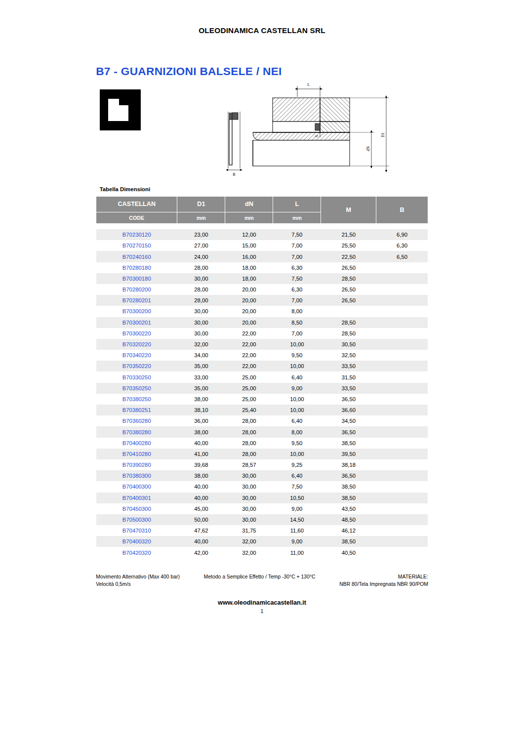OLEODINAMICA CASTELLAN SRL
B7 - GUARNIZIONI BALSELE / NEI
B L S dN D1
Tabella Dimensioni
| CASTELLAN | D1 | dN | L | M | B |
| --- | --- | --- | --- | --- | --- |
| CODE | mm | mm | mm |
| B70230120 | 23,00 | 12,00 | 7,50 | 21,50 | 6,90 |
| B70270150 | 27,00 | 15,00 | 7,00 | 25,50 | 6,30 |
| B70240160 | 24,00 | 16,00 | 7,00 | 22,50 | 6,50 |
| B70280180 | 28,00 | 18,00 | 6,30 | 26,50 | |
| B70300180 | 30,00 | 18,00 | 7,50 | 28,50 | |
| B70280200 | 28,00 | 20,00 | 6,30 | 26,50 | |
| B70280201 | 28,00 | 20,00 | 7,00 | 26,50 | |
| B70300200 | 30,00 | 20,00 | 8,00 | | |
| B70300201 | 30,00 | 20,00 | 8,50 | 28,50 | |
| B70300220 | 30,00 | 22,00 | 7,00 | 28,50 | |
| B70320220 | 32,00 | 22,00 | 10,00 | 30,50 | |
| B70340220 | 34,00 | 22,00 | 9,50 | 32,50 | |
| B70350220 | 35,00 | 22,00 | 10,00 | 33,50 | |
| B70330250 | 33,00 | 25,00 | 6,40 | 31,50 | |
| B70350250 | 35,00 | 25,00 | 9,00 | 33,50 | |
| B70380250 | 38,00 | 25,00 | 10,00 | 36,50 | |
| B70380251 | 38,10 | 25,40 | 10,00 | 36,60 | |
| B70360280 | 36,00 | 28,00 | 6,40 | 34,50 | |
| B70380280 | 38,00 | 28,00 | 8,00 | 36,50 | |
| B70400280 | 40,00 | 28,00 | 9,50 | 38,50 | |
| B70410280 | 41,00 | 28,00 | 10,00 | 39,50 | |
| B70390280 | 39,68 | 28,57 | 9,25 | 38,18 | |
| B70380300 | 38,00 | 30,00 | 6,40 | 36,50 | |
| B70400300 | 40,00 | 30,00 | 7,50 | 38,50 | |
| B70400301 | 40,00 | 30,00 | 10,50 | 38,50 | |
| B70450300 | 45,00 | 30,00 | 9,00 | 43,50 | |
| B70500300 | 50,00 | 30,00 | 14,50 | 48,50 | |
| B70470310 | 47,62 | 31,75 | 11,60 | 46,12 | |
| B70400320 | 40,00 | 32,00 | 9,00 | 38,50 | |
| B70420320 | 42,00 | 32,00 | 11,00 | 40,50 | |
Movimento Alternativo (Max 400 bar)
Velocità 0,5m/s
Metodo a Semplice Effetto / Temp -30°C + 130°C
MATERIALE:
NBR 80/Tela Impregnata NBR 90/POM
www.oleodinamicacastellan.it
1